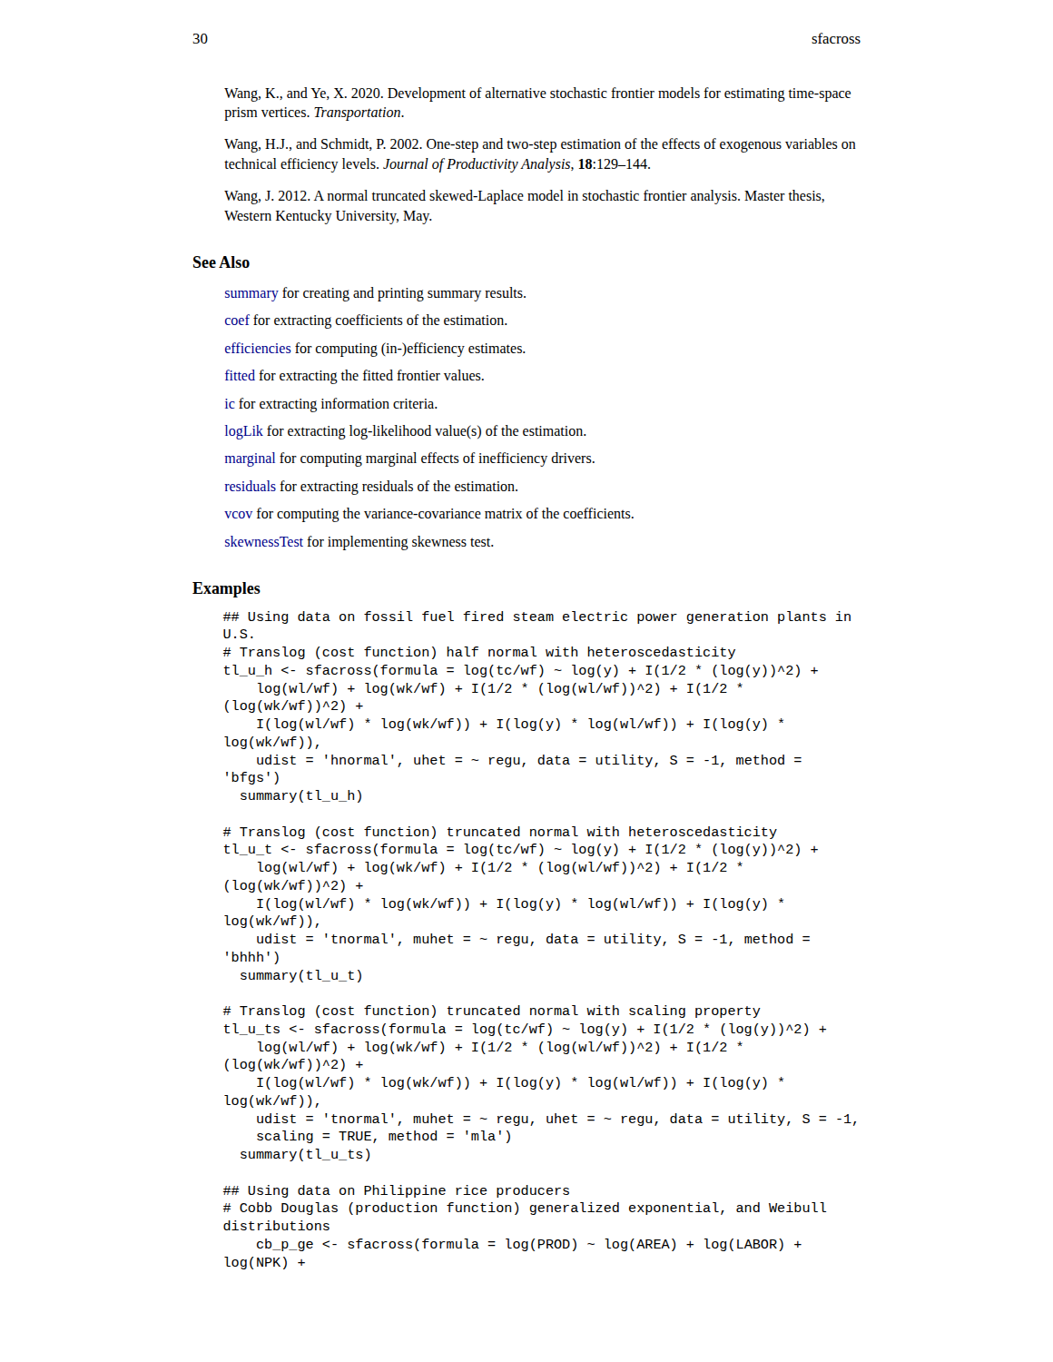30 sfacross
Wang, K., and Ye, X. 2020. Development of alternative stochastic frontier models for estimating time-space prism vertices. Transportation.
Wang, H.J., and Schmidt, P. 2002. One-step and two-step estimation of the effects of exogenous variables on technical efficiency levels. Journal of Productivity Analysis, 18:129–144.
Wang, J. 2012. A normal truncated skewed-Laplace model in stochastic frontier analysis. Master thesis, Western Kentucky University, May.
See Also
summary for creating and printing summary results.
coef for extracting coefficients of the estimation.
efficiencies for computing (in-)efficiency estimates.
fitted for extracting the fitted frontier values.
ic for extracting information criteria.
logLik for extracting log-likelihood value(s) of the estimation.
marginal for computing marginal effects of inefficiency drivers.
residuals for extracting residuals of the estimation.
vcov for computing the variance-covariance matrix of the coefficients.
skewnessTest for implementing skewness test.
Examples
## Using data on fossil fuel fired steam electric power generation plants in U.S.
# Translog (cost function) half normal with heteroscedasticity
tl_u_h <- sfacross(formula = log(tc/wf) ~ log(y) + I(1/2 * (log(y))^2) +
    log(wl/wf) + log(wk/wf) + I(1/2 * (log(wl/wf))^2) + I(1/2 * (log(wk/wf))^2) +
    I(log(wl/wf) * log(wk/wf)) + I(log(y) * log(wl/wf)) + I(log(y) * log(wk/wf)),
    udist = 'hnormal', uhet = ~ regu, data = utility, S = -1, method = 'bfgs')
  summary(tl_u_h)

# Translog (cost function) truncated normal with heteroscedasticity
tl_u_t <- sfacross(formula = log(tc/wf) ~ log(y) + I(1/2 * (log(y))^2) +
    log(wl/wf) + log(wk/wf) + I(1/2 * (log(wl/wf))^2) + I(1/2 * (log(wk/wf))^2) +
    I(log(wl/wf) * log(wk/wf)) + I(log(y) * log(wl/wf)) + I(log(y) * log(wk/wf)),
    udist = 'tnormal', muhet = ~ regu, data = utility, S = -1, method = 'bhhh')
  summary(tl_u_t)

# Translog (cost function) truncated normal with scaling property
tl_u_ts <- sfacross(formula = log(tc/wf) ~ log(y) + I(1/2 * (log(y))^2) +
    log(wl/wf) + log(wk/wf) + I(1/2 * (log(wl/wf))^2) + I(1/2 * (log(wk/wf))^2) +
    I(log(wl/wf) * log(wk/wf)) + I(log(y) * log(wl/wf)) + I(log(y) * log(wk/wf)),
    udist = 'tnormal', muhet = ~ regu, uhet = ~ regu, data = utility, S = -1,
    scaling = TRUE, method = 'mla')
  summary(tl_u_ts)

## Using data on Philippine rice producers
# Cobb Douglas (production function) generalized exponential, and Weibull distributions
    cb_p_ge <- sfacross(formula = log(PROD) ~ log(AREA) + log(LABOR) + log(NPK) +